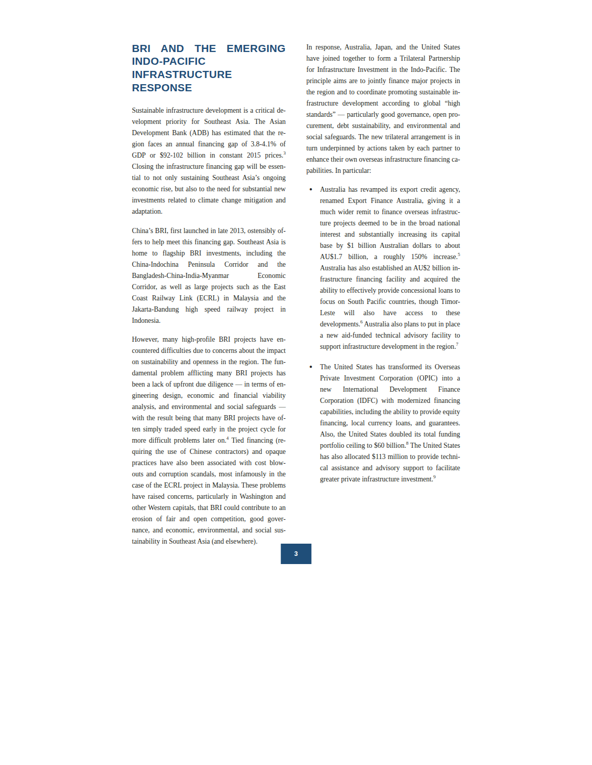BRI and the Emerging Indo-Pacific Infrastructure Response
Sustainable infrastructure development is a critical development priority for Southeast Asia. The Asian Development Bank (ADB) has estimated that the region faces an annual financing gap of 3.8-4.1% of GDP or $92-102 billion in constant 2015 prices.3 Closing the infrastructure financing gap will be essential to not only sustaining Southeast Asia’s ongoing economic rise, but also to the need for substantial new investments related to climate change mitigation and adaptation.
China’s BRI, first launched in late 2013, ostensibly offers to help meet this financing gap. Southeast Asia is home to flagship BRI investments, including the China-Indochina Peninsula Corridor and the Bangladesh-China-India-Myanmar Economic Corridor, as well as large projects such as the East Coast Railway Link (ECRL) in Malaysia and the Jakarta-Bandung high speed railway project in Indonesia.
However, many high-profile BRI projects have encountered difficulties due to concerns about the impact on sustainability and openness in the region. The fundamental problem afflicting many BRI projects has been a lack of upfront due diligence — in terms of engineering design, economic and financial viability analysis, and environmental and social safeguards — with the result being that many BRI projects have often simply traded speed early in the project cycle for more difficult problems later on.4 Tied financing (requiring the use of Chinese contractors) and opaque practices have also been associated with cost blow-outs and corruption scandals, most infamously in the case of the ECRL project in Malaysia. These problems have raised concerns, particularly in Washington and other Western capitals, that BRI could contribute to an erosion of fair and open competition, good governance, and economic, environmental, and social sustainability in Southeast Asia (and elsewhere).
In response, Australia, Japan, and the United States have joined together to form a Trilateral Partnership for Infrastructure Investment in the Indo-Pacific. The principle aims are to jointly finance major projects in the region and to coordinate promoting sustainable infrastructure development according to global “high standards” — particularly good governance, open procurement, debt sustainability, and environmental and social safeguards. The new trilateral arrangement is in turn underpinned by actions taken by each partner to enhance their own overseas infrastructure financing capabilities. In particular:
Australia has revamped its export credit agency, renamed Export Finance Australia, giving it a much wider remit to finance overseas infrastructure projects deemed to be in the broad national interest and substantially increasing its capital base by $1 billion Australian dollars to about AU$1.7 billion, a roughly 150% increase.5 Australia has also established an AU$2 billion infrastructure financing facility and acquired the ability to effectively provide concessional loans to focus on South Pacific countries, though Timor-Leste will also have access to these developments.6 Australia also plans to put in place a new aid-funded technical advisory facility to support infrastructure development in the region.7
The United States has transformed its Overseas Private Investment Corporation (OPIC) into a new International Development Finance Corporation (IDFC) with modernized financing capabilities, including the ability to provide equity financing, local currency loans, and guarantees. Also, the United States doubled its total funding portfolio ceiling to $60 billion.8 The United States has also allocated $113 million to provide technical assistance and advisory support to facilitate greater private infrastructure investment.9
3